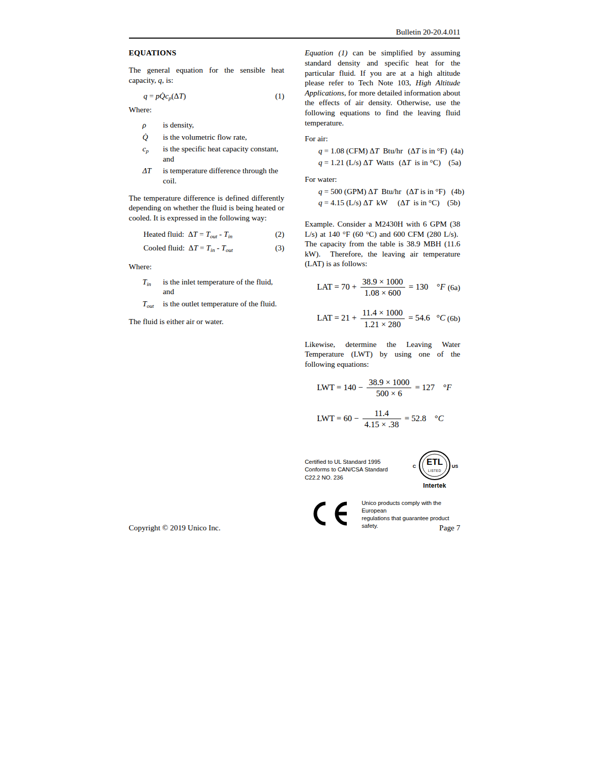Bulletin 20-20.4.011
EQUATIONS
The general equation for the sensible heat capacity, q, is:
q = pQ̇cp(ΔT) (1)
Where:
ρis density,
Q̇is the volumetric flow rate,
cp is the specific heat capacity constant, and
ΔT is temperature difference through the coil.
The temperature difference is defined differently depending on whether the fluid is being heated or cooled. It is expressed in the following way:
Heated fluid: ΔT = Tout - Tin (2)
Cooled fluid: ΔT = Tin - Tout (3)
Where:
Tin is the inlet temperature of the fluid, and
Tout is the outlet temperature of the fluid.
The fluid is either air or water.
Equation (1) can be simplified by assuming standard density and specific heat for the particular fluid. If you are at a high altitude please refer to Tech Note 103, High Altitude Applications, for more detailed information about the effects of air density. Otherwise, use the following equations to find the leaving fluid temperature.
For air:
q = 1.08 (CFM) ΔT Btu/hr (ΔT is in °F) (4a)
q = 1.21 (L/s) ΔT Watts (ΔT is in °C) (5a)
For water:
q = 500 (GPM) ΔT Btu/hr (ΔT is in °F) (4b)
q = 4.15 (L/s) ΔT kW (ΔT is in °C) (5b)
Example. Consider a M2430H with 6 GPM (38 L/s) at 140 °F (60 °C) and 600 CFM (280 L/s). The capacity from the table is 38.9 MBH (11.6 kW). Therefore, the leaving air temperature (LAT) is as follows:
LAT = 70 + 38.9 × 1000 1.08 × 600 = 130 °F (6a)
LAT = 21 + 11.4 × 1000 1.21 × 280 = 54.6 °C (6b)
Likewise, determine the Leaving Water Temperature (LWT) by using one of the following equations:
LWT = 140 − 38.9 × 1000 500 × 6 = 127 °F
LWT = 60 − 11.4 4.15 × .38 = 52.8 °C
Certified to UL Standard 1995
Conforms to CAN/CSA Standard C22.2 NO. 236
ETL LISTED C US
Intertek
Unico products comply with the European
regulations that guarantee product safety.
Copyright © 2019 Unico Inc. Page 7